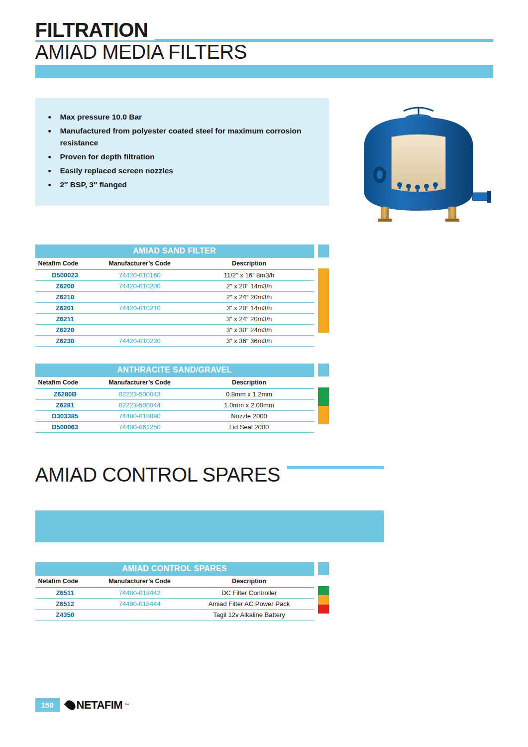FILTRATION
AMIAD MEDIA FILTERS
Max pressure 10.0 Bar
Manufactured from polyester coated steel for maximum corrosion resistance
Proven for depth filtration
Easily replaced screen nozzles
2″ BSP, 3″ flanged
AMIAD SAND FILTER
| Netafim Code | Manufacturer’s Code | Description |
| --- | --- | --- |
| D500023 | 74420-010160 | 11/2″ x 16″ 8m3/h |
| Z6200 | 74420-010200 | 2″ x 20″ 14m3/h |
| Z6210 | | 2″ x 24″ 20m3/h |
| Z6201 | 74420-010210 | 3″ x 20″ 14m3/h |
| Z6211 | | 3″ x 24″ 20m3/h |
| Z6220 | | 3″ x 30″ 24m3/h |
| Z6230 | 74420-010230 | 3″ x 36″ 36m3/h |
ANTHRACITE SAND/GRAVEL
| Netafim Code | Manufacturer’s Code | Description |
| --- | --- | --- |
| Z6280B | 02223-500043 | 0.8mm x 1.2mm |
| Z6281 | 02223-500044 | 1.0mm x 2.00mm |
| D303385 | 74480-018080 | Nozzle 2000 |
| D500063 | 74480-061250 | Lid Seal 2000 |
FILTRATION
AMIAD CONTROL SPARES
AMIAD CONTROL SPARES
| Netafim Code | Manufacturer’s Code | Description |
| --- | --- | --- |
| Z6511 | 74480-018442 | DC Filter Controller |
| Z6512 | 74480-018444 | Amiad Filter AC Power Pack |
| Z4350 | | Tagil 12v Alkaline Battery |
150
NETAFIM™